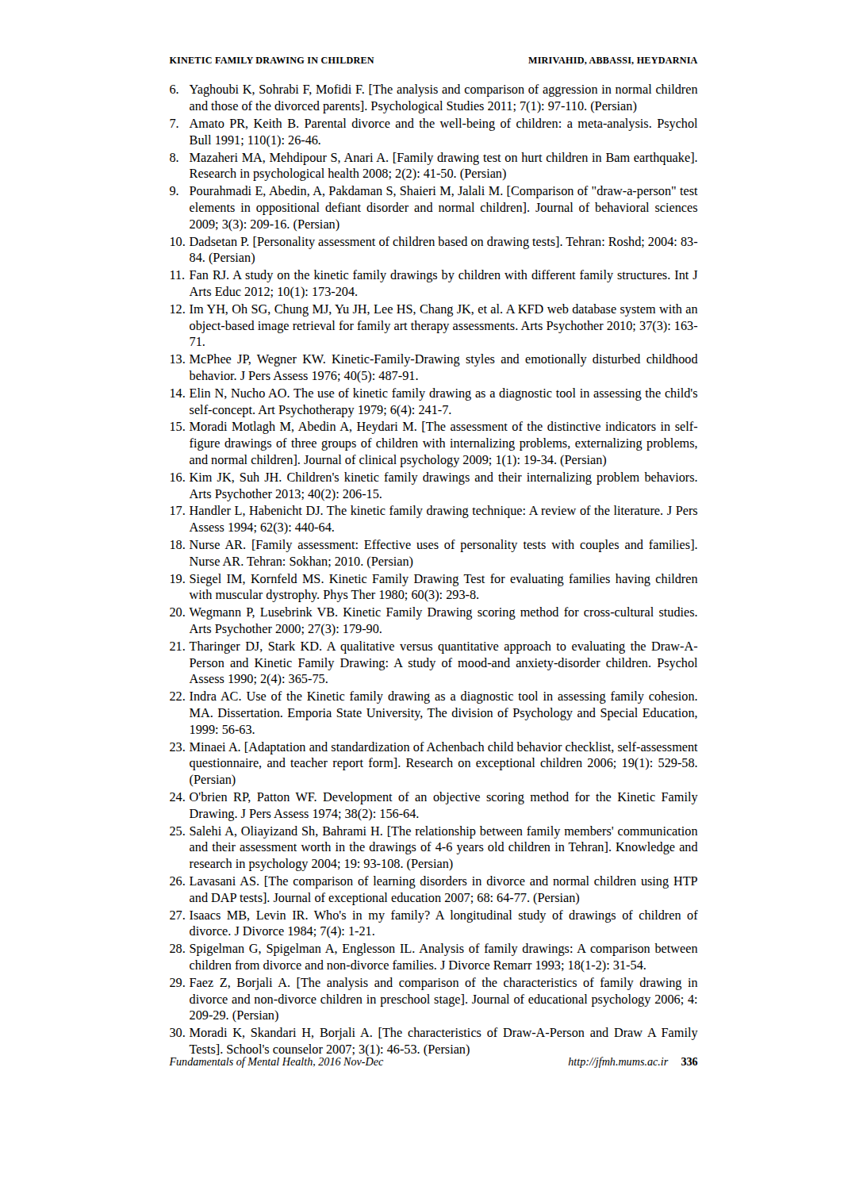KINETIC FAMILY DRAWING IN CHILDREN MIRIVAHID, ABBASSI, HEYDARNIA
6. Yaghoubi K, Sohrabi F, Mofidi F. [The analysis and comparison of aggression in normal children and those of the divorced parents]. Psychological Studies 2011; 7(1): 97-110. (Persian)
7. Amato PR, Keith B. Parental divorce and the well-being of children: a meta-analysis. Psychol Bull 1991; 110(1): 26-46.
8. Mazaheri MA, Mehdipour S, Anari A. [Family drawing test on hurt children in Bam earthquake]. Research in psychological health 2008; 2(2): 41-50. (Persian)
9. Pourahmadi E, Abedin, A, Pakdaman S, Shaieri M, Jalali M. [Comparison of "draw-a-person" test elements in oppositional defiant disorder and normal children]. Journal of behavioral sciences 2009; 3(3): 209-16. (Persian)
10. Dadsetan P. [Personality assessment of children based on drawing tests]. Tehran: Roshd; 2004: 83-84. (Persian)
11. Fan RJ. A study on the kinetic family drawings by children with different family structures. Int J Arts Educ 2012; 10(1): 173-204.
12. Im YH, Oh SG, Chung MJ, Yu JH, Lee HS, Chang JK, et al. A KFD web database system with an object-based image retrieval for family art therapy assessments. Arts Psychother 2010; 37(3): 163-71.
13. McPhee JP, Wegner KW. Kinetic-Family-Drawing styles and emotionally disturbed childhood behavior. J Pers Assess 1976; 40(5): 487-91.
14. Elin N, Nucho AO. The use of kinetic family drawing as a diagnostic tool in assessing the child's self-concept. Art Psychotherapy 1979; 6(4): 241-7.
15. Moradi Motlagh M, Abedin A, Heydari M. [The assessment of the distinctive indicators in self-figure drawings of three groups of children with internalizing problems, externalizing problems, and normal children]. Journal of clinical psychology 2009; 1(1): 19-34. (Persian)
16. Kim JK, Suh JH. Children's kinetic family drawings and their internalizing problem behaviors. Arts Psychother 2013; 40(2): 206-15.
17. Handler L, Habenicht DJ. The kinetic family drawing technique: A review of the literature. J Pers Assess 1994; 62(3): 440-64.
18. Nurse AR. [Family assessment: Effective uses of personality tests with couples and families]. Nurse AR. Tehran: Sokhan; 2010. (Persian)
19. Siegel IM, Kornfeld MS. Kinetic Family Drawing Test for evaluating families having children with muscular dystrophy. Phys Ther 1980; 60(3): 293-8.
20. Wegmann P, Lusebrink VB. Kinetic Family Drawing scoring method for cross-cultural studies. Arts Psychother 2000; 27(3): 179-90.
21. Tharinger DJ, Stark KD. A qualitative versus quantitative approach to evaluating the Draw-A-Person and Kinetic Family Drawing: A study of mood-and anxiety-disorder children. Psychol Assess 1990; 2(4): 365-75.
22. Indra AC. Use of the Kinetic family drawing as a diagnostic tool in assessing family cohesion. MA. Dissertation. Emporia State University, The division of Psychology and Special Education, 1999: 56-63.
23. Minaei A. [Adaptation and standardization of Achenbach child behavior checklist, self-assessment questionnaire, and teacher report form]. Research on exceptional children 2006; 19(1): 529-58. (Persian)
24. O'brien RP, Patton WF. Development of an objective scoring method for the Kinetic Family Drawing. J Pers Assess 1974; 38(2): 156-64.
25. Salehi A, Oliayizand Sh, Bahrami H. [The relationship between family members' communication and their assessment worth in the drawings of 4-6 years old children in Tehran]. Knowledge and research in psychology 2004; 19: 93-108. (Persian)
26. Lavasani AS. [The comparison of learning disorders in divorce and normal children using HTP and DAP tests]. Journal of exceptional education 2007; 68: 64-77. (Persian)
27. Isaacs MB, Levin IR. Who's in my family? A longitudinal study of drawings of children of divorce. J Divorce 1984; 7(4): 1-21.
28. Spigelman G, Spigelman A, Englesson IL. Analysis of family drawings: A comparison between children from divorce and non-divorce families. J Divorce Remarr 1993; 18(1-2): 31-54.
29. Faez Z, Borjali A. [The analysis and comparison of the characteristics of family drawing in divorce and non-divorce children in preschool stage]. Journal of educational psychology 2006; 4: 209-29. (Persian)
30. Moradi K, Skandari H, Borjali A. [The characteristics of Draw-A-Person and Draw A Family Tests]. School's counselor 2007; 3(1): 46-53. (Persian)
Fundamentals of Mental Health, 2016 Nov-Dec http://jfmh.mums.ac.ir 336